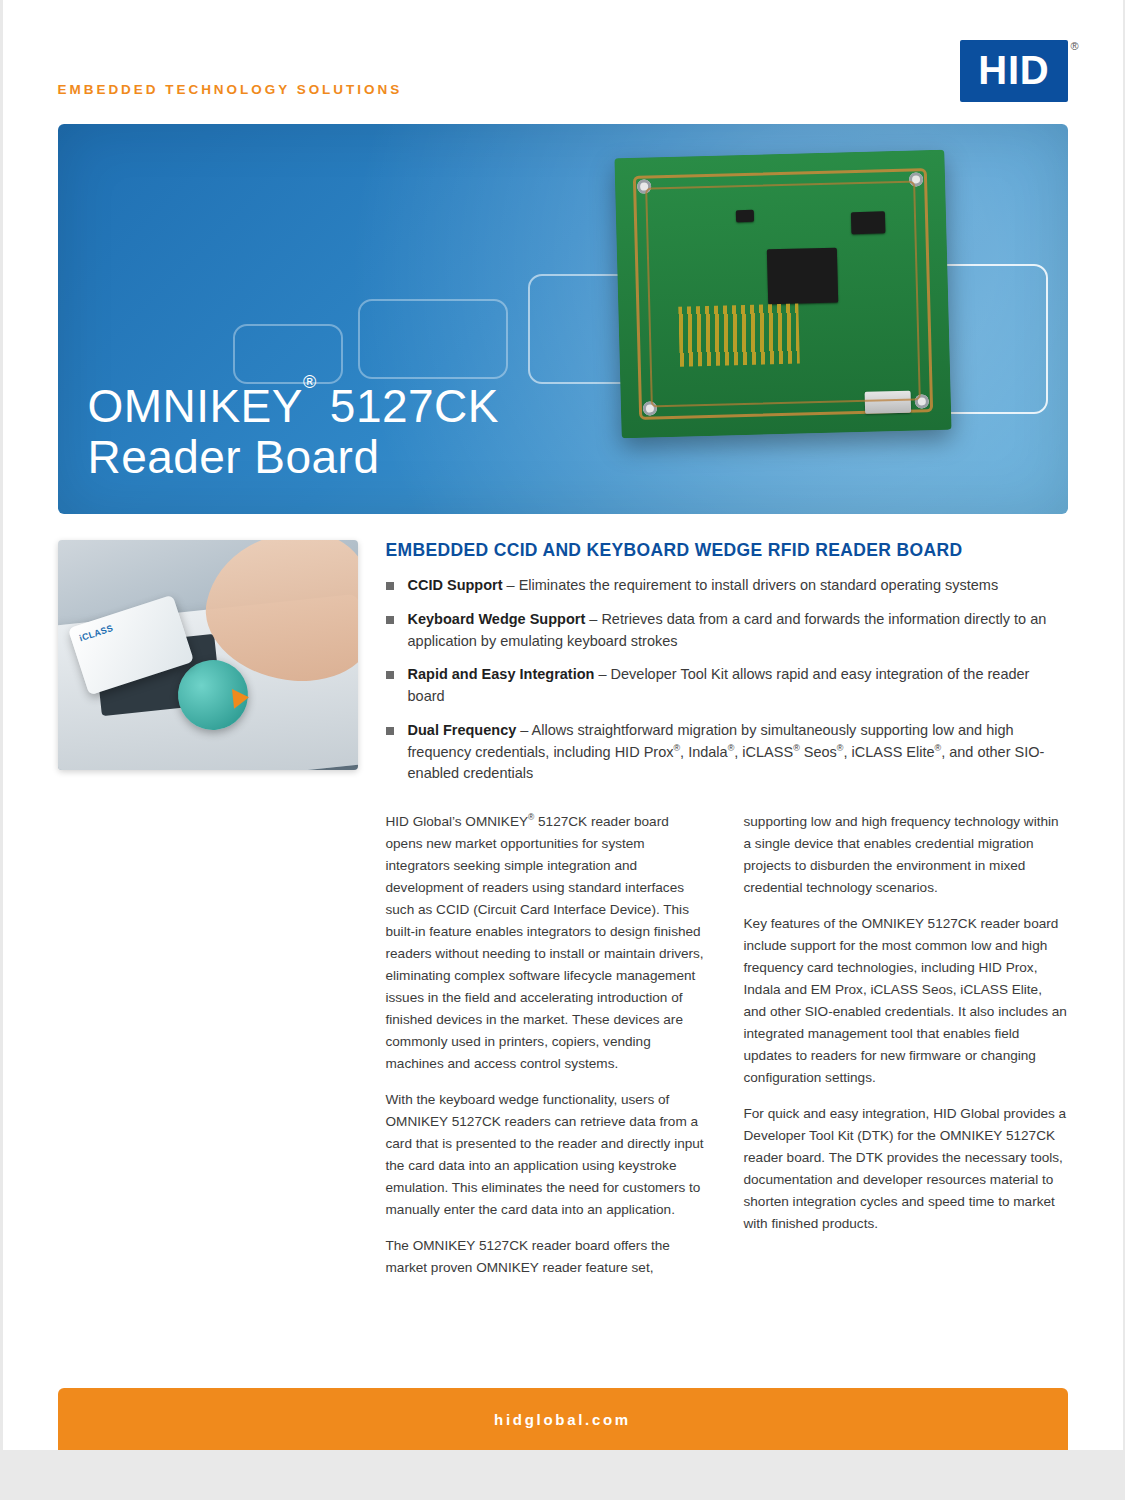Embedded Technology Solutions
HID®
OMNIKEY® 5127CK
Reader Board
Embedded CCID and Keyboard Wedge RFID Reader Board
CCID Support – Eliminates the requirement to install drivers on standard operating systems
Keyboard Wedge Support – Retrieves data from a card and forwards the information directly to an application by emulating keyboard strokes
Rapid and Easy Integration – Developer Tool Kit allows rapid and easy integration of the reader board
Dual Frequency – Allows straightforward migration by simultaneously supporting low and high frequency credentials, including HID Prox®, Indala®, iCLASS® Seos®, iCLASS Elite®, and other SIO-enabled credentials
HID Global’s OMNIKEY® 5127CK reader board opens new market opportunities for system integrators seeking simple integration and development of readers using standard interfaces such as CCID (Circuit Card Interface Device). This built-in feature enables integrators to design finished readers without needing to install or maintain drivers, eliminating complex software lifecycle management issues in the field and accelerating introduction of finished devices in the market. These devices are commonly used in printers, copiers, vending machines and access control systems.
With the keyboard wedge functionality, users of OMNIKEY 5127CK readers can retrieve data from a card that is presented to the reader and directly input the card data into an application using keystroke emulation. This eliminates the need for customers to manually enter the card data into an application.
The OMNIKEY 5127CK reader board offers the market proven OMNIKEY reader feature set, supporting low and high frequency technology within a single device that enables credential migration projects to disburden the environment in mixed credential technology scenarios.
Key features of the OMNIKEY 5127CK reader board include support for the most common low and high frequency card technologies, including HID Prox, Indala and EM Prox, iCLASS Seos, iCLASS Elite, and other SIO-enabled credentials. It also includes an integrated management tool that enables field updates to readers for new firmware or changing configuration settings.
For quick and easy integration, HID Global provides a Developer Tool Kit (DTK) for the OMNIKEY 5127CK reader board. The DTK provides the necessary tools, documentation and developer resources material to shorten integration cycles and speed time to market with finished products.
hidglobal.com